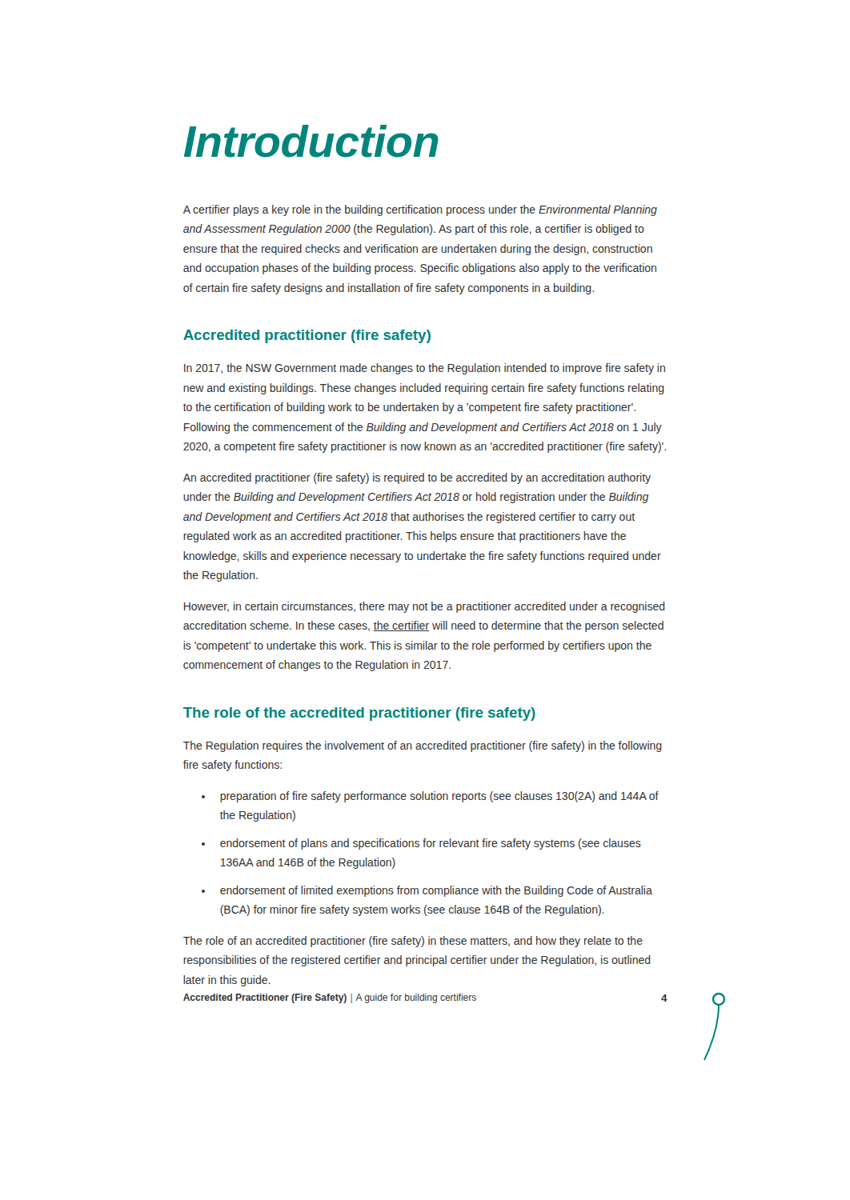Introduction
A certifier plays a key role in the building certification process under the Environmental Planning and Assessment Regulation 2000 (the Regulation). As part of this role, a certifier is obliged to ensure that the required checks and verification are undertaken during the design, construction and occupation phases of the building process. Specific obligations also apply to the verification of certain fire safety designs and installation of fire safety components in a building.
Accredited practitioner (fire safety)
In 2017, the NSW Government made changes to the Regulation intended to improve fire safety in new and existing buildings. These changes included requiring certain fire safety functions relating to the certification of building work to be undertaken by a 'competent fire safety practitioner'. Following the commencement of the Building and Development and Certifiers Act 2018 on 1 July 2020, a competent fire safety practitioner is now known as an 'accredited practitioner (fire safety)'.
An accredited practitioner (fire safety) is required to be accredited by an accreditation authority under the Building and Development Certifiers Act 2018 or hold registration under the Building and Development and Certifiers Act 2018 that authorises the registered certifier to carry out regulated work as an accredited practitioner. This helps ensure that practitioners have the knowledge, skills and experience necessary to undertake the fire safety functions required under the Regulation.
However, in certain circumstances, there may not be a practitioner accredited under a recognised accreditation scheme. In these cases, the certifier will need to determine that the person selected is 'competent' to undertake this work. This is similar to the role performed by certifiers upon the commencement of changes to the Regulation in 2017.
The role of the accredited practitioner (fire safety)
The Regulation requires the involvement of an accredited practitioner (fire safety) in the following fire safety functions:
preparation of fire safety performance solution reports (see clauses 130(2A) and 144A of the Regulation)
endorsement of plans and specifications for relevant fire safety systems (see clauses 136AA and 146B of the Regulation)
endorsement of limited exemptions from compliance with the Building Code of Australia (BCA) for minor fire safety system works (see clause 164B of the Regulation).
The role of an accredited practitioner (fire safety) in these matters, and how they relate to the responsibilities of the registered certifier and principal certifier under the Regulation, is outlined later in this guide.
Accredited Practitioner (Fire Safety) | A guide for building certifiers
4